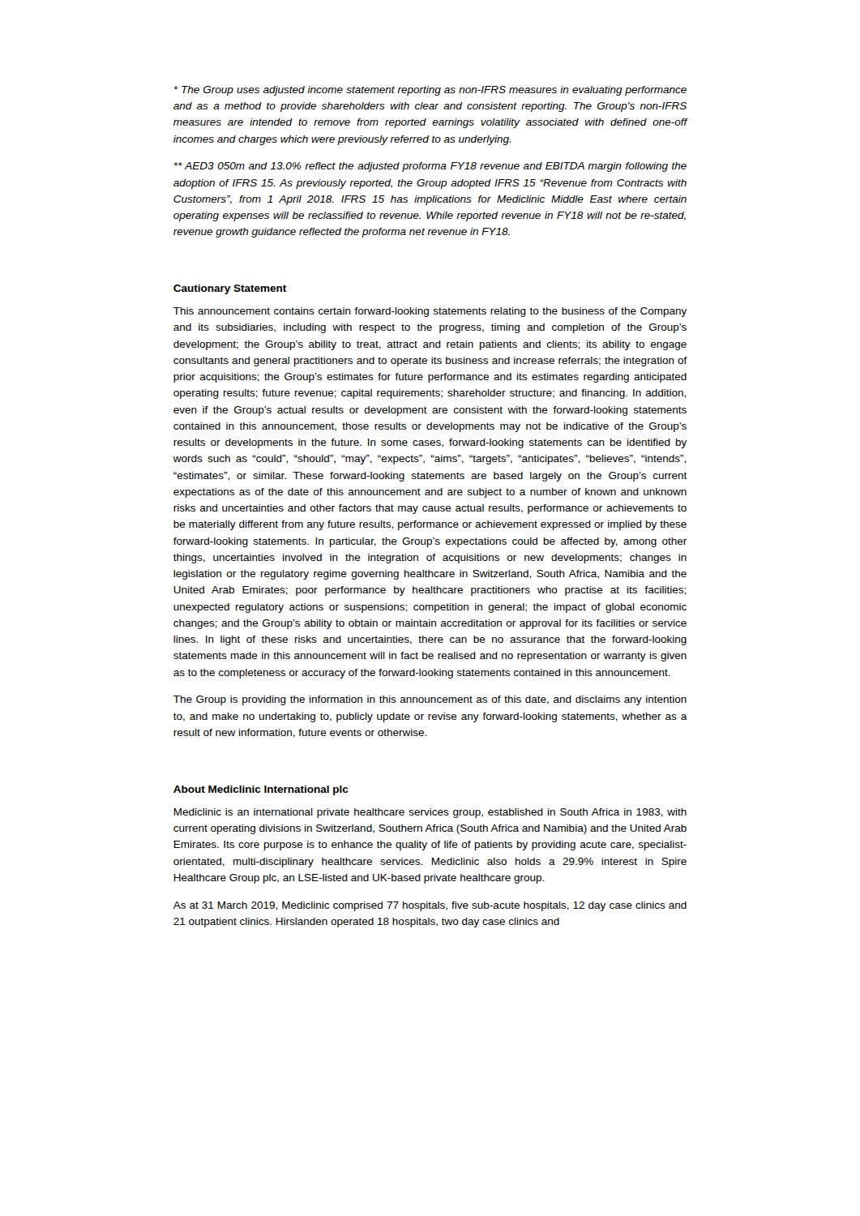* The Group uses adjusted income statement reporting as non-IFRS measures in evaluating performance and as a method to provide shareholders with clear and consistent reporting. The Group's non-IFRS measures are intended to remove from reported earnings volatility associated with defined one-off incomes and charges which were previously referred to as underlying.
** AED3 050m and 13.0% reflect the adjusted proforma FY18 revenue and EBITDA margin following the adoption of IFRS 15. As previously reported, the Group adopted IFRS 15 “Revenue from Contracts with Customers”, from 1 April 2018. IFRS 15 has implications for Mediclinic Middle East where certain operating expenses will be reclassified to revenue. While reported revenue in FY18 will not be re-stated, revenue growth guidance reflected the proforma net revenue in FY18.
Cautionary Statement
This announcement contains certain forward-looking statements relating to the business of the Company and its subsidiaries, including with respect to the progress, timing and completion of the Group’s development; the Group’s ability to treat, attract and retain patients and clients; its ability to engage consultants and general practitioners and to operate its business and increase referrals; the integration of prior acquisitions; the Group’s estimates for future performance and its estimates regarding anticipated operating results; future revenue; capital requirements; shareholder structure; and financing. In addition, even if the Group’s actual results or development are consistent with the forward-looking statements contained in this announcement, those results or developments may not be indicative of the Group’s results or developments in the future. In some cases, forward-looking statements can be identified by words such as “could”, “should”, “may”, “expects”, “aims”, “targets”, “anticipates”, “believes”, “intends”, “estimates”, or similar. These forward-looking statements are based largely on the Group’s current expectations as of the date of this announcement and are subject to a number of known and unknown risks and uncertainties and other factors that may cause actual results, performance or achievements to be materially different from any future results, performance or achievement expressed or implied by these forward-looking statements. In particular, the Group’s expectations could be affected by, among other things, uncertainties involved in the integration of acquisitions or new developments; changes in legislation or the regulatory regime governing healthcare in Switzerland, South Africa, Namibia and the United Arab Emirates; poor performance by healthcare practitioners who practise at its facilities; unexpected regulatory actions or suspensions; competition in general; the impact of global economic changes; and the Group’s ability to obtain or maintain accreditation or approval for its facilities or service lines. In light of these risks and uncertainties, there can be no assurance that the forward-looking statements made in this announcement will in fact be realised and no representation or warranty is given as to the completeness or accuracy of the forward-looking statements contained in this announcement.
The Group is providing the information in this announcement as of this date, and disclaims any intention to, and make no undertaking to, publicly update or revise any forward-looking statements, whether as a result of new information, future events or otherwise.
About Mediclinic International plc
Mediclinic is an international private healthcare services group, established in South Africa in 1983, with current operating divisions in Switzerland, Southern Africa (South Africa and Namibia) and the United Arab Emirates. Its core purpose is to enhance the quality of life of patients by providing acute care, specialist-orientated, multi-disciplinary healthcare services. Mediclinic also holds a 29.9% interest in Spire Healthcare Group plc, an LSE-listed and UK-based private healthcare group.
As at 31 March 2019, Mediclinic comprised 77 hospitals, five sub-acute hospitals, 12 day case clinics and 21 outpatient clinics. Hirslanden operated 18 hospitals, two day case clinics and